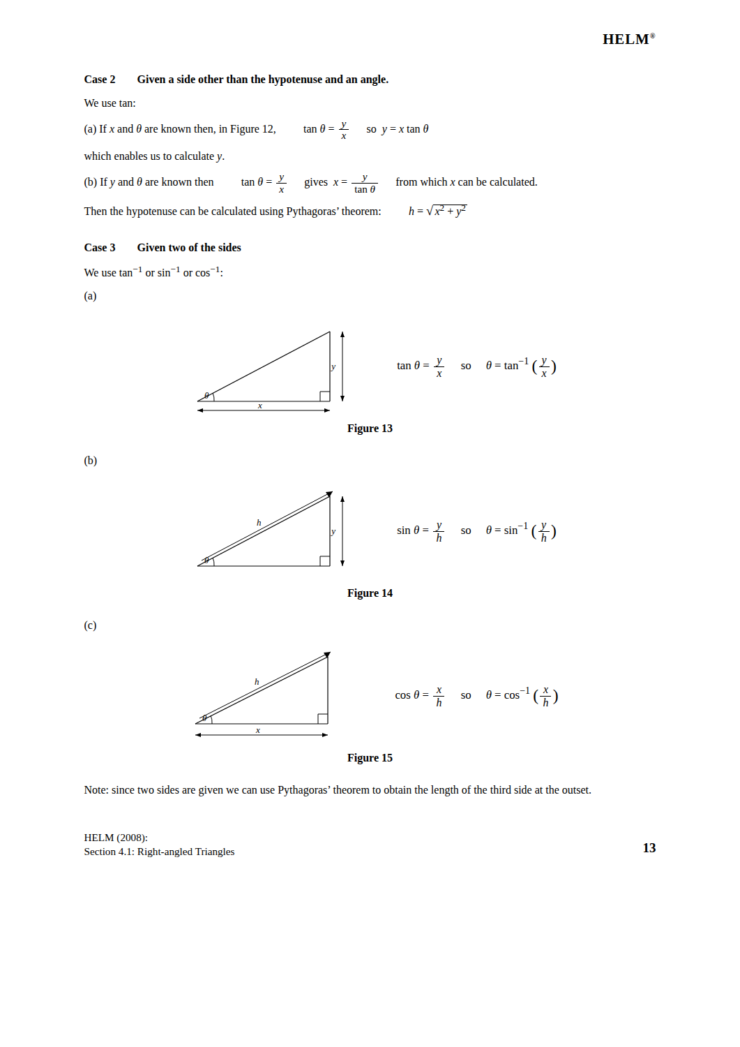HELM®
Case 2 Given a side other than the hypotenuse and an angle.
We use tan:
(a) If x and θ are known then, in Figure 12, tan θ = yx so y = x tan θ
which enables us to calculate y.
(b) If y and θ are known then tan θ = yx gives x = ytan θ from which x can be calculated.
Then the hypotenuse can be calculated using Pythagoras’ theorem: h = √x2 + y2
Case 3 Given two of the sides
We use tan−1 or sin−1 or cos−1:
(a)
θ x y
tan θ = yx so θ = tan−1 (yx)
Figure 13
(b)
h θ y
sin θ = yh so θ = sin−1 (yh)
Figure 14
(c)
h θ x
cos θ = xh so θ = cos−1 (xh)
Figure 15
Note: since two sides are given we can use Pythagoras’ theorem to obtain the length of the third side at the outset.
HELM (2008):
Section 4.1: Right-angled Triangles
13